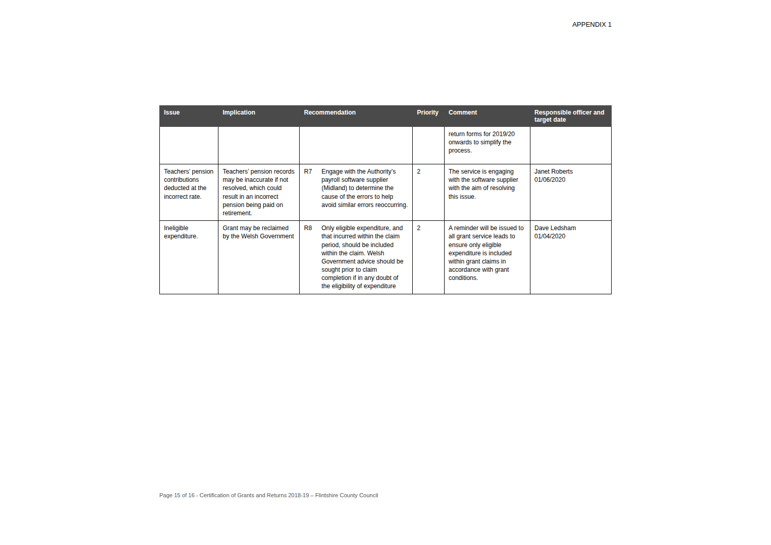APPENDIX 1
| Issue | Implication | Recommendation | Priority | Comment | Responsible officer and target date |
| --- | --- | --- | --- | --- | --- |
| | | | | return forms for 2019/20 onwards to simplify the process. | |
| Teachers’ pension contributions deducted at the incorrect rate. | Teachers’ pension records may be inaccurate if not resolved, which could result in an incorrect pension being paid on retirement. | / R7 / Engage with the Authority’s payroll software supplier (Midland) to determine the cause of the errors to help avoid similar errors reoccurring. / | 2 | The service is engaging with the software supplier with the aim of resolving this issue. | Janet Roberts 01/06/2020 |
| Ineligible expenditure. | Grant may be reclaimed by the Welsh Government | / R8 / Only eligible expenditure, and that incurred within the claim period, should be included within the claim. Welsh Government advice should be sought prior to claim completion if in any doubt of the eligibility of expenditure / | 2 | A reminder will be issued to all grant service leads to ensure only eligible expenditure is included within grant claims in accordance with grant conditions. | Dave Ledsham 01/04/2020 |
Page 15 of 16 - Certification of Grants and Returns 2018-19 – Flintshire County Council